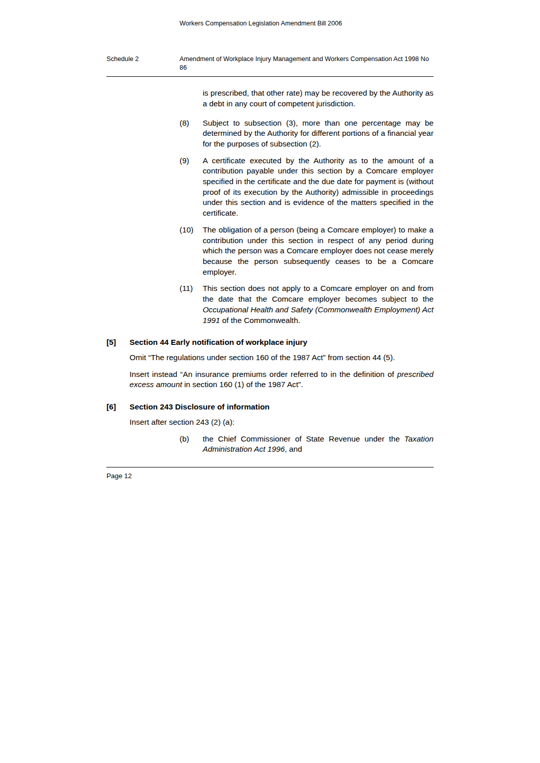Workers Compensation Legislation Amendment Bill 2006
Schedule 2
Amendment of Workplace Injury Management and Workers Compensation Act 1998 No 86
is prescribed, that other rate) may be recovered by the Authority as a debt in any court of competent jurisdiction.
(8)
Subject to subsection (3), more than one percentage may be determined by the Authority for different portions of a financial year for the purposes of subsection (2).
(9)
A certificate executed by the Authority as to the amount of a contribution payable under this section by a Comcare employer specified in the certificate and the due date for payment is (without proof of its execution by the Authority) admissible in proceedings under this section and is evidence of the matters specified in the certificate.
(10)
The obligation of a person (being a Comcare employer) to make a contribution under this section in respect of any period during which the person was a Comcare employer does not cease merely because the person subsequently ceases to be a Comcare employer.
(11)
This section does not apply to a Comcare employer on and from the date that the Comcare employer becomes subject to the Occupational Health and Safety (Commonwealth Employment) Act 1991 of the Commonwealth.
[5]
Section 44 Early notification of workplace injury
Omit “The regulations under section 160 of the 1987 Act” from section 44 (5).
Insert instead “An insurance premiums order referred to in the definition of prescribed excess amount in section 160 (1) of the 1987 Act”.
[6]
Section 243 Disclosure of information
Insert after section 243 (2) (a):
(b)
the Chief Commissioner of State Revenue under the Taxation Administration Act 1996, and
Page 12